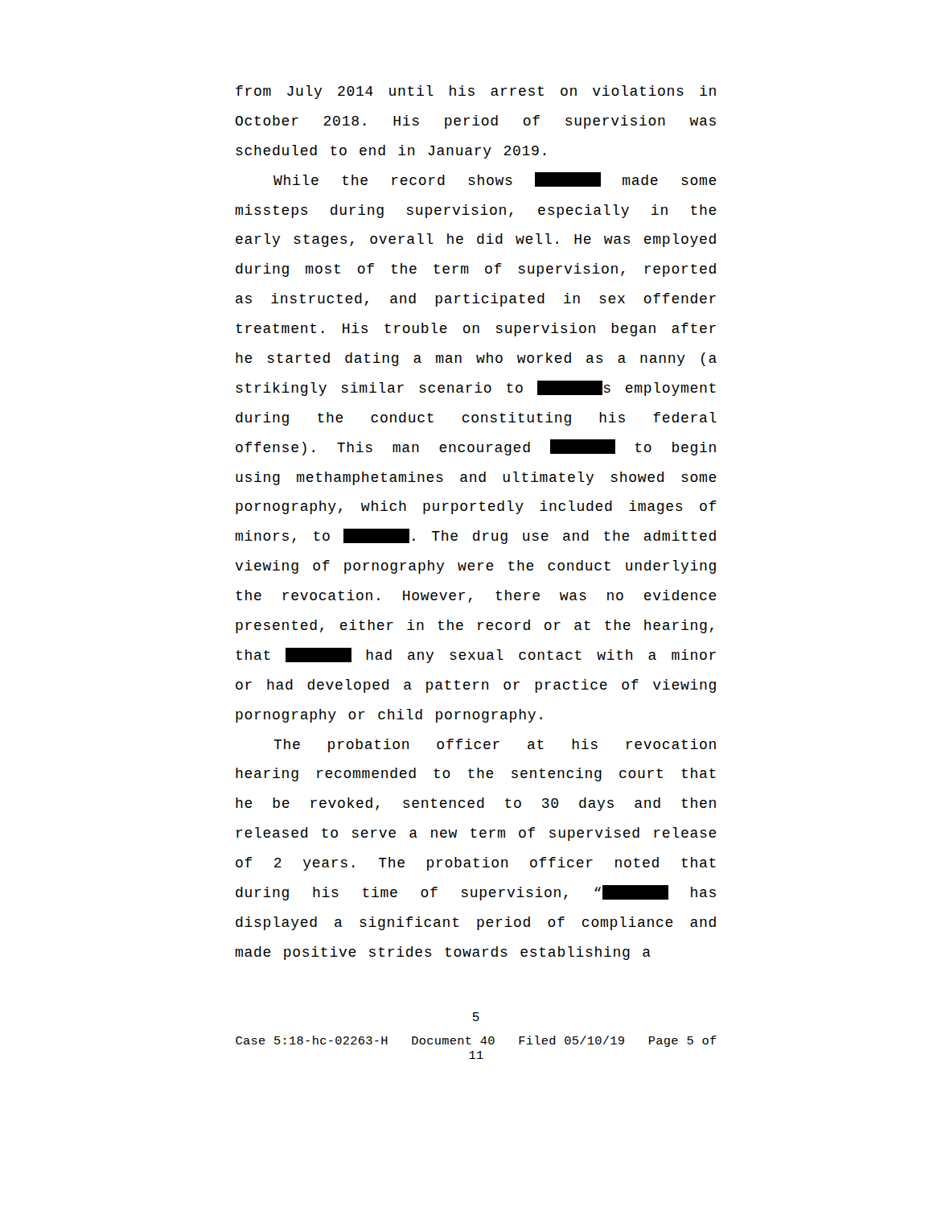from July 2014 until his arrest on violations in October 2018. His period of supervision was scheduled to end in January 2019.
While the record shows made some missteps during supervision, especially in the early stages, overall he did well. He was employed during most of the term of supervision, reported as instructed, and participated in sex offender treatment. His trouble on supervision began after he started dating a man who worked as a nanny (a strikingly similar scenario to s employment during the conduct constituting his federal offense). This man encouraged to begin using methamphetamines and ultimately showed some pornography, which purportedly included images of minors, to . The drug use and the admitted viewing of pornography were the conduct underlying the revocation. However, there was no evidence presented, either in the record or at the hearing, that had any sexual contact with a minor or had developed a pattern or practice of viewing pornography or child pornography.
The probation officer at his revocation hearing recommended to the sentencing court that he be revoked, sentenced to 30 days and then released to serve a new term of supervised release of 2 years. The probation officer noted that during his time of supervision, “ has displayed a significant period of compliance and made positive strides towards establishing a
5
Case 5:18-hc-02263-H Document 40 Filed 05/10/19 Page 5 of 11